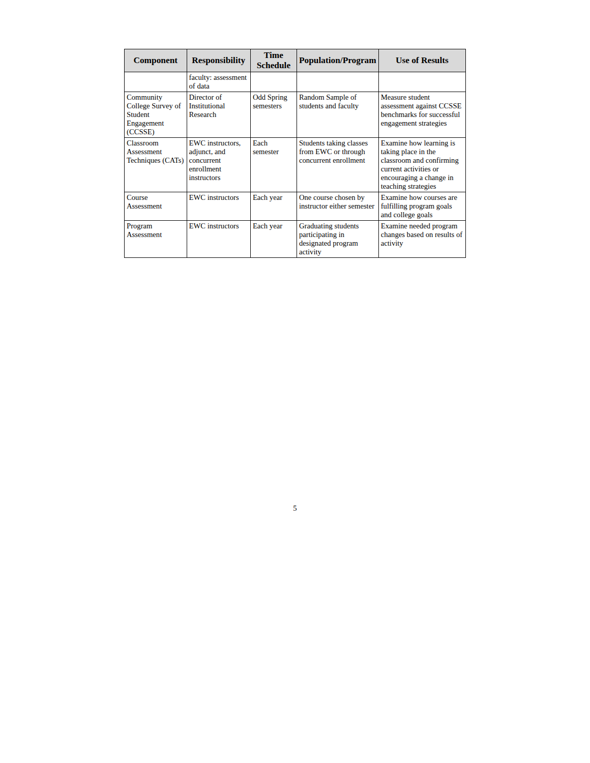| | faculty: assessment of data | | | |
| Component | Responsibility | Time Schedule | Population/Program | Use of Results |
| Community College Survey of Student Engagement (CCSSE) | Director of Institutional Research | Odd Spring semesters | Random Sample of students and faculty | Measure student assessment against CCSSE benchmarks for successful engagement strategies |
| Classroom Assessment Techniques (CATs) | EWC instructors, adjunct, and concurrent enrollment instructors | Each semester | Students taking classes from EWC or through concurrent enrollment | Examine how learning is taking place in the classroom and confirming current activities or encouraging a change in teaching strategies |
| Course Assessment | EWC instructors | Each year | One course chosen by instructor either semester | Examine how courses are fulfilling program goals and college goals |
| Program Assessment | EWC instructors | Each year | Graduating students participating in designated program activity | Examine needed program changes based on results of activity |
5